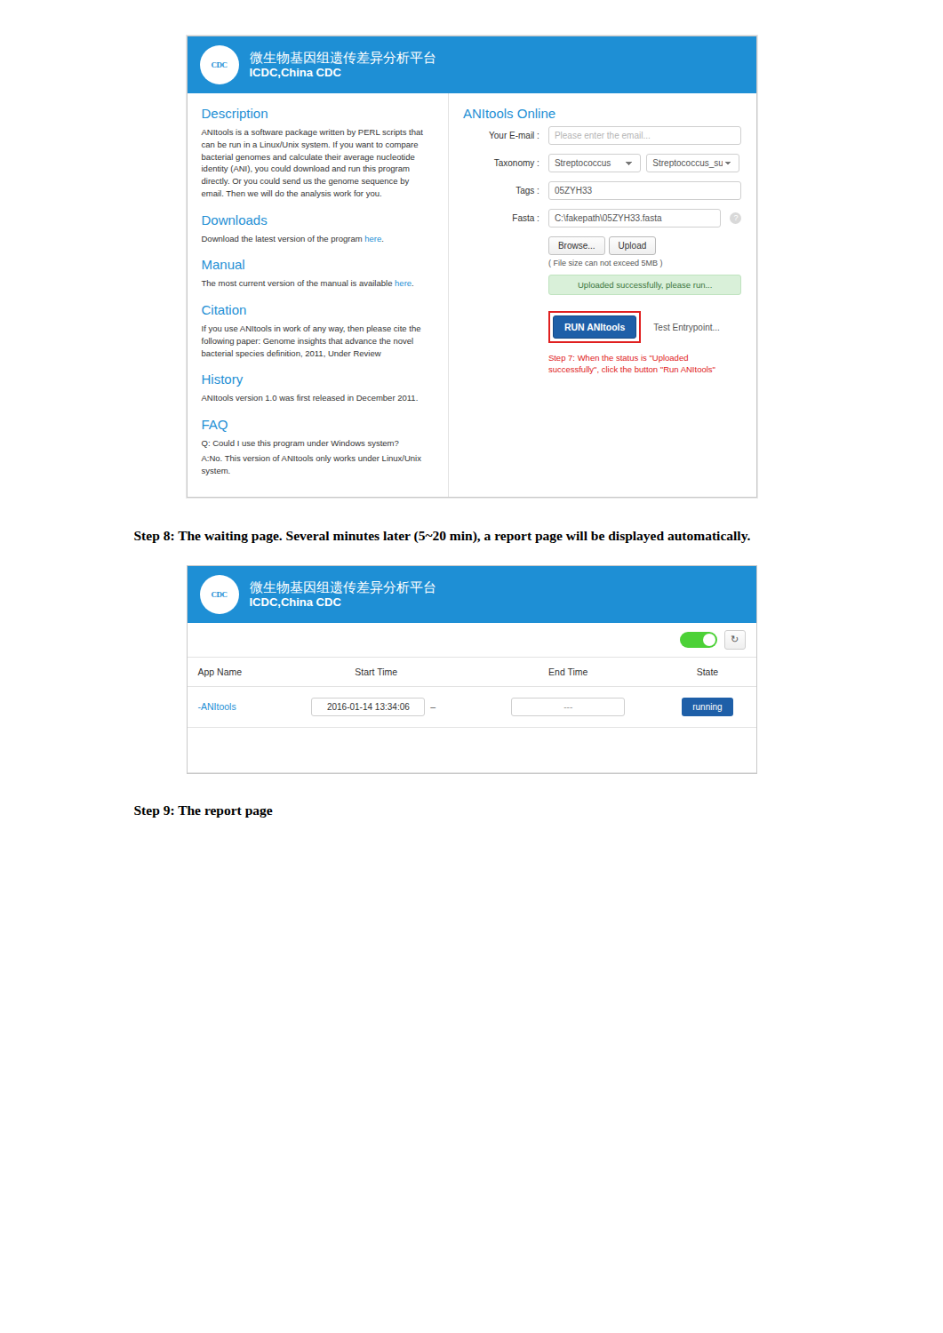CDC
微生物基因组遗传差异分析平台 ICDC,China CDC
Description
ANItools is a software package written by PERL scripts that can be run in a Linux/Unix system. If you want to compare bacterial genomes and calculate their average nucleotide identity (ANI), you could download and run this program directly. Or you could send us the genome sequence by email. Then we will do the analysis work for you.
Downloads
Download the latest version of the program here.
Manual
The most current version of the manual is available here.
Citation
If you use ANItools in work of any way, then please cite the following paper: Genome insights that advance the novel bacterial species definition, 2011, Under Review
History
ANItools version 1.0 was first released in December 2011.
FAQ
Q: Could I use this program under Windows system?
A:No. This version of ANItools only works under Linux/Unix system.
ANItools Online
Your E-mail :
Taxonomy :
Streptococcus Streptococcus_suis
Tags :
Fasta :
?
Browse... Upload
( File size can not exceed 5MB )
Uploaded successfully, please run...
RUN ANItools Test Entrypoint...
Step 7: When the status is "Uploaded
successfully", click the button "Run ANItools"
Step 8: The waiting page. Several minutes later (5~20 min), a report page will be displayed automatically.
CDC
微生物基因组遗传差异分析平台 ICDC,China CDC
↻
| App Name | Start Time | End Time | State |
| --- | --- | --- | --- |
| -ANItools | 2016-01-14 13:34:06 – | --- | running |
Step 9: The report page